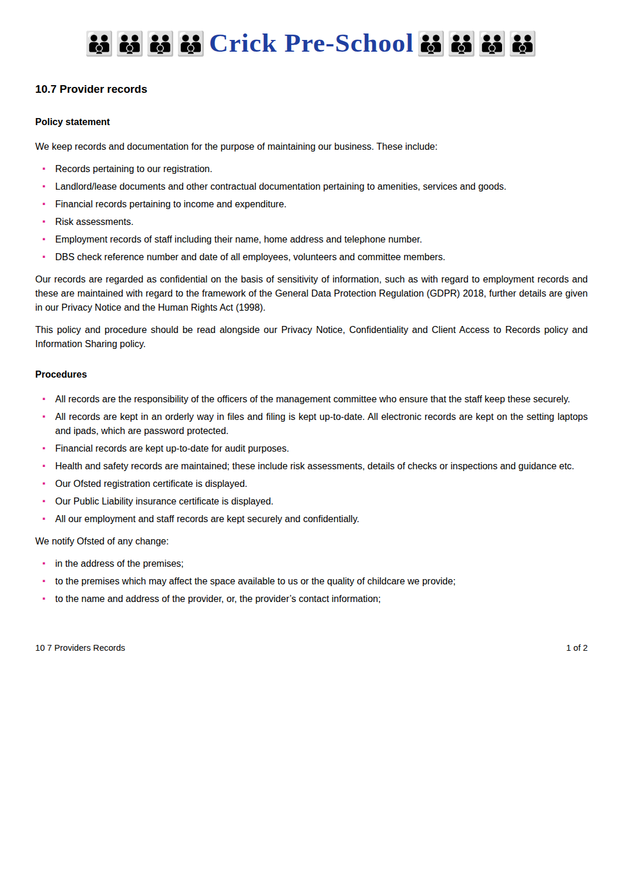👪👪👪👪 Crick Pre-School 👪👪👪👪
10.7 Provider records
Policy statement
We keep records and documentation for the purpose of maintaining our business. These include:
Records pertaining to our registration.
Landlord/lease documents and other contractual documentation pertaining to amenities, services and goods.
Financial records pertaining to income and expenditure.
Risk assessments.
Employment records of staff including their name, home address and telephone number.
DBS check reference number and date of all employees, volunteers and committee members.
Our records are regarded as confidential on the basis of sensitivity of information, such as with regard to employment records and these are maintained with regard to the framework of the General Data Protection Regulation (GDPR) 2018, further details are given in our Privacy Notice and the Human Rights Act (1998).
This policy and procedure should be read alongside our Privacy Notice, Confidentiality and Client Access to Records policy and Information Sharing policy.
Procedures
All records are the responsibility of the officers of the management committee who ensure that the staff keep these securely.
All records are kept in an orderly way in files and filing is kept up-to-date. All electronic records are kept on the setting laptops and ipads, which are password protected.
Financial records are kept up-to-date for audit purposes.
Health and safety records are maintained; these include risk assessments, details of checks or inspections and guidance etc.
Our Ofsted registration certificate is displayed.
Our Public Liability insurance certificate is displayed.
All our employment and staff records are kept securely and confidentially.
We notify Ofsted of any change:
in the address of the premises;
to the premises which may affect the space available to us or the quality of childcare we provide;
to the name and address of the provider, or, the provider’s contact information;
10 7 Providers Records 1 of 2